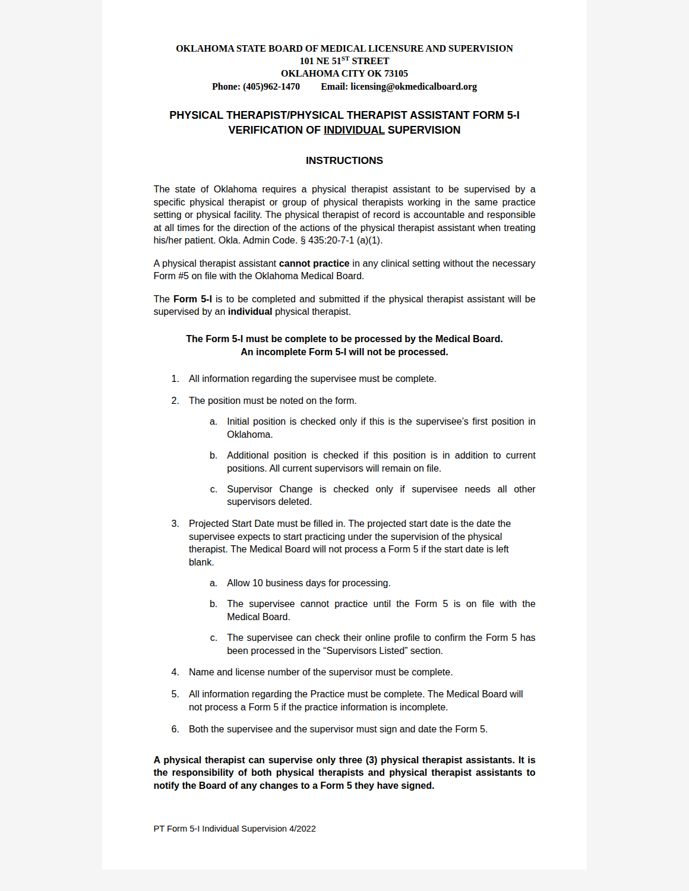OKLAHOMA STATE BOARD OF MEDICAL LICENSURE AND SUPERVISION 101 NE 51ST STREET OKLAHOMA CITY OK 73105 Phone: (405)962-1470 Email: licensing@okmedicalboard.org
PHYSICAL THERAPIST/PHYSICAL THERAPIST ASSISTANT FORM 5-I VERIFICATION OF INDIVIDUAL SUPERVISION
INSTRUCTIONS
The state of Oklahoma requires a physical therapist assistant to be supervised by a specific physical therapist or group of physical therapists working in the same practice setting or physical facility. The physical therapist of record is accountable and responsible at all times for the direction of the actions of the physical therapist assistant when treating his/her patient. Okla. Admin Code. § 435:20-7-1 (a)(1).
A physical therapist assistant cannot practice in any clinical setting without the necessary Form #5 on file with the Oklahoma Medical Board.
The Form 5-I is to be completed and submitted if the physical therapist assistant will be supervised by an individual physical therapist.
The Form 5-I must be complete to be processed by the Medical Board. An incomplete Form 5-I will not be processed.
All information regarding the supervisee must be complete.
The position must be noted on the form.
Initial position is checked only if this is the supervisee’s first position in Oklahoma.
Additional position is checked if this position is in addition to current positions. All current supervisors will remain on file.
Supervisor Change is checked only if supervisee needs all other supervisors deleted.
Projected Start Date must be filled in. The projected start date is the date the supervisee expects to start practicing under the supervision of the physical therapist. The Medical Board will not process a Form 5 if the start date is left blank.
Allow 10 business days for processing.
The supervisee cannot practice until the Form 5 is on file with the Medical Board.
The supervisee can check their online profile to confirm the Form 5 has been processed in the “Supervisors Listed” section.
Name and license number of the supervisor must be complete.
All information regarding the Practice must be complete. The Medical Board will not process a Form 5 if the practice information is incomplete.
Both the supervisee and the supervisor must sign and date the Form 5.
A physical therapist can supervise only three (3) physical therapist assistants. It is the responsibility of both physical therapists and physical therapist assistants to notify the Board of any changes to a Form 5 they have signed.
PT Form 5-I Individual Supervision 4/2022